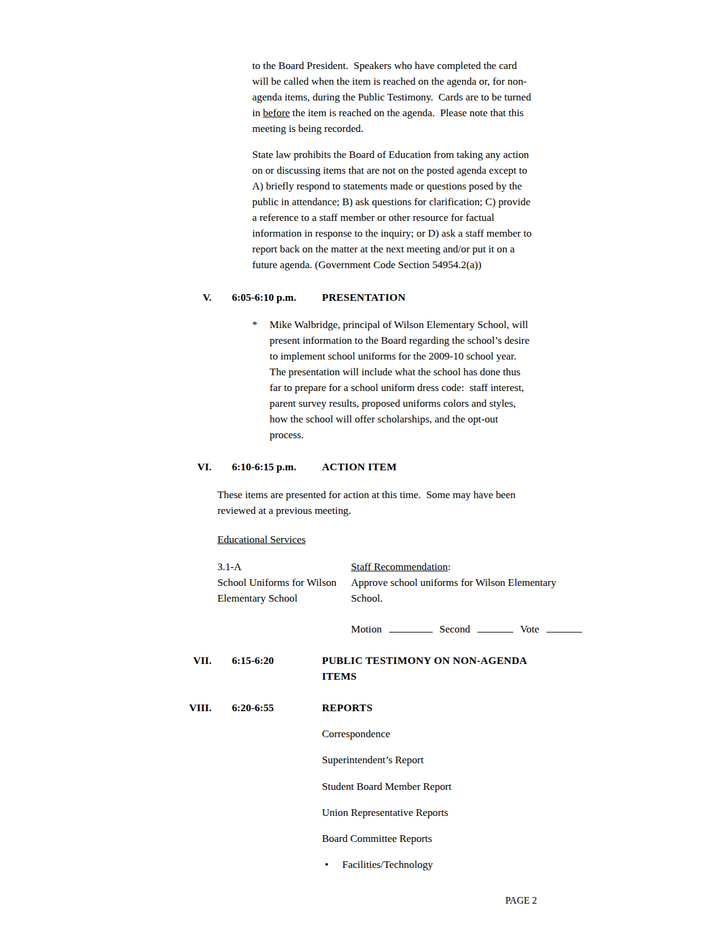to the Board President. Speakers who have completed the card will be called when the item is reached on the agenda or, for non-agenda items, during the Public Testimony. Cards are to be turned in before the item is reached on the agenda. Please note that this meeting is being recorded.
State law prohibits the Board of Education from taking any action on or discussing items that are not on the posted agenda except to A) briefly respond to statements made or questions posed by the public in attendance; B) ask questions for clarification; C) provide a reference to a staff member or other resource for factual information in response to the inquiry; or D) ask a staff member to report back on the matter at the next meeting and/or put it on a future agenda. (Government Code Section 54954.2(a))
V. 6:05-6:10 p.m. PRESENTATION
* Mike Walbridge, principal of Wilson Elementary School, will present information to the Board regarding the school’s desire to implement school uniforms for the 2009-10 school year. The presentation will include what the school has done thus far to prepare for a school uniform dress code: staff interest, parent survey results, proposed uniforms colors and styles, how the school will offer scholarships, and the opt-out process.
VI. 6:10-6:15 p.m. ACTION ITEM
These items are presented for action at this time. Some may have been reviewed at a previous meeting.
Educational Services
3.1-A
School Uniforms for Wilson Elementary School
Staff Recommendation:
Approve school uniforms for Wilson Elementary School.
Motion Second Vote
VII. 6:15-6:20 PUBLIC TESTIMONY ON NON-AGENDA ITEMS
VIII. 6:20-6:55
REPORTS
Correspondence
Superintendent’s Report
Student Board Member Report
Union Representative Reports
Board Committee Reports
Facilities/Technology
PAGE 2